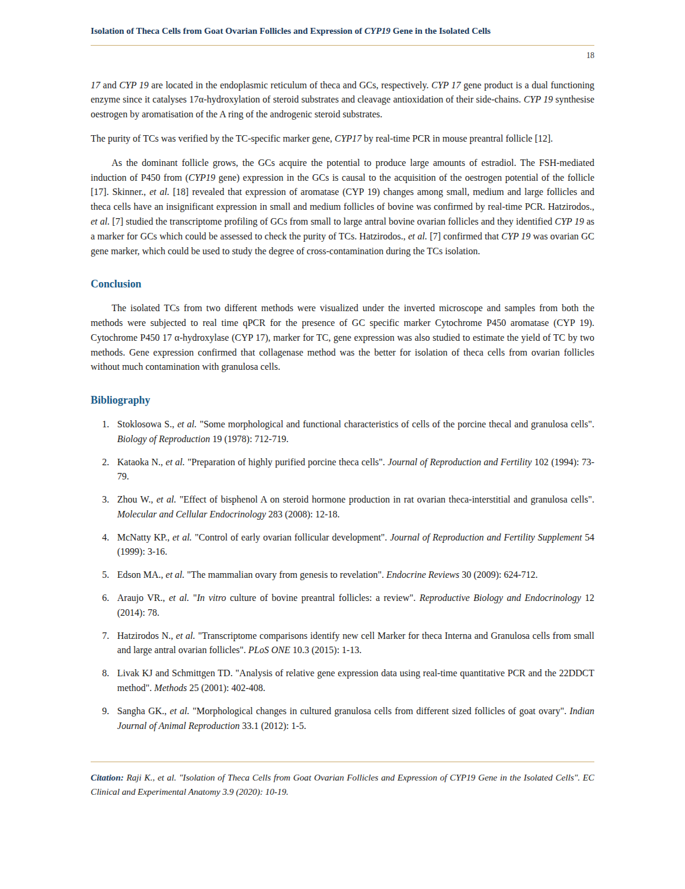Isolation of Theca Cells from Goat Ovarian Follicles and Expression of CYP19 Gene in the Isolated Cells
18
17 and CYP 19 are located in the endoplasmic reticulum of theca and GCs, respectively. CYP 17 gene product is a dual functioning enzyme since it catalyses 17α-hydroxylation of steroid substrates and cleavage antioxidation of their side-chains. CYP 19 synthesise oestrogen by aromatisation of the A ring of the androgenic steroid substrates.
The purity of TCs was verified by the TC-specific marker gene, CYP17 by real-time PCR in mouse preantral follicle [12].
As the dominant follicle grows, the GCs acquire the potential to produce large amounts of estradiol. The FSH-mediated induction of P450 from (CYP19 gene) expression in the GCs is causal to the acquisition of the oestrogen potential of the follicle [17]. Skinner., et al. [18] revealed that expression of aromatase (CYP 19) changes among small, medium and large follicles and theca cells have an insignificant expression in small and medium follicles of bovine was confirmed by real-time PCR. Hatzirodos., et al. [7] studied the transcriptome profiling of GCs from small to large antral bovine ovarian follicles and they identified CYP 19 as a marker for GCs which could be assessed to check the purity of TCs. Hatzirodos., et al. [7] confirmed that CYP 19 was ovarian GC gene marker, which could be used to study the degree of cross-contamination during the TCs isolation.
Conclusion
The isolated TCs from two different methods were visualized under the inverted microscope and samples from both the methods were subjected to real time qPCR for the presence of GC specific marker Cytochrome P450 aromatase (CYP 19). Cytochrome P450 17 α-hydroxylase (CYP 17), marker for TC, gene expression was also studied to estimate the yield of TC by two methods. Gene expression confirmed that collagenase method was the better for isolation of theca cells from ovarian follicles without much contamination with granulosa cells.
Bibliography
Stoklosowa S., et al. "Some morphological and functional characteristics of cells of the porcine thecal and granulosa cells". Biology of Reproduction 19 (1978): 712-719.
Kataoka N., et al. "Preparation of highly purified porcine theca cells". Journal of Reproduction and Fertility 102 (1994): 73-79.
Zhou W., et al. "Effect of bisphenol A on steroid hormone production in rat ovarian theca-interstitial and granulosa cells". Molecular and Cellular Endocrinology 283 (2008): 12-18.
McNatty KP., et al. "Control of early ovarian follicular development". Journal of Reproduction and Fertility Supplement 54 (1999): 3-16.
Edson MA., et al. "The mammalian ovary from genesis to revelation". Endocrine Reviews 30 (2009): 624-712.
Araujo VR., et al. "In vitro culture of bovine preantral follicles: a review". Reproductive Biology and Endocrinology 12 (2014): 78.
Hatzirodos N., et al. "Transcriptome comparisons identify new cell Marker for theca Interna and Granulosa cells from small and large antral ovarian follicles". PLoS ONE 10.3 (2015): 1-13.
Livak KJ and Schmittgen TD. "Analysis of relative gene expression data using real-time quantitative PCR and the 22DDCT method". Methods 25 (2001): 402-408.
Sangha GK., et al. "Morphological changes in cultured granulosa cells from different sized follicles of goat ovary". Indian Journal of Animal Reproduction 33.1 (2012): 1-5.
Citation: Raji K., et al. "Isolation of Theca Cells from Goat Ovarian Follicles and Expression of CYP19 Gene in the Isolated Cells". EC Clinical and Experimental Anatomy 3.9 (2020): 10-19.